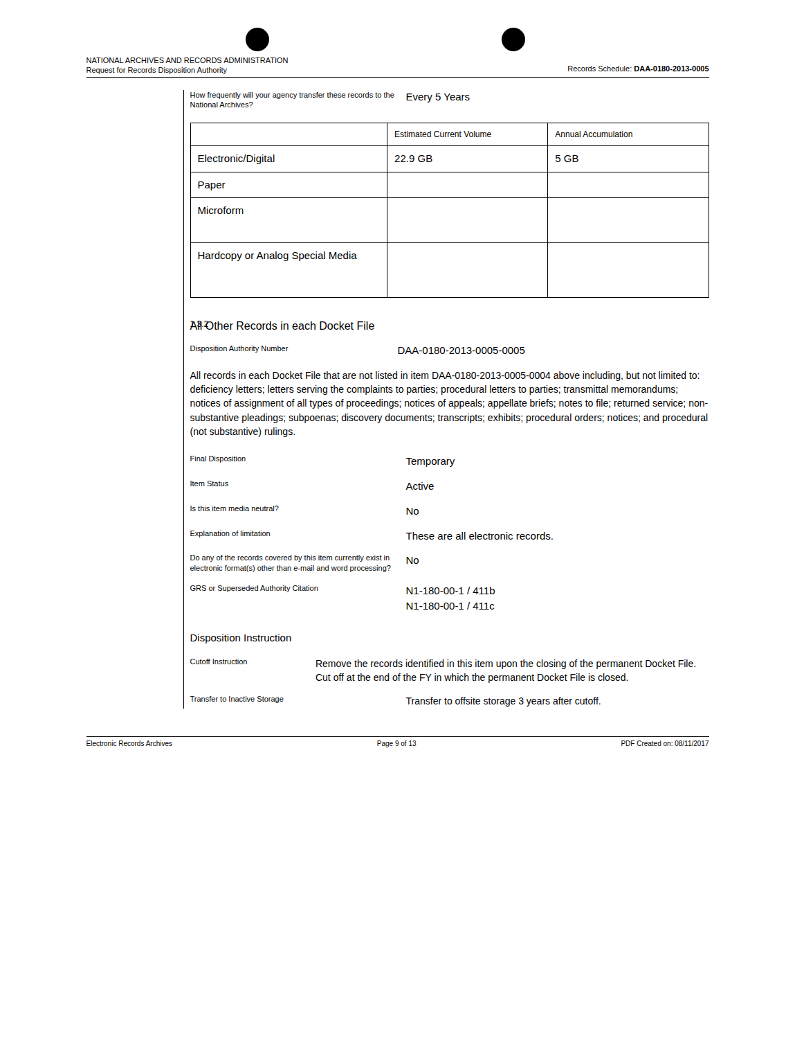NATIONAL ARCHIVES AND RECORDS ADMINISTRATION
Request for Records Disposition Authority
Records Schedule: DAA-0180-2013-0005
How frequently will your agency transfer these records to the National Archives?
Every 5 Years
| | Estimated Current Volume | Annual Accumulation |
| --- | --- | --- |
| Electronic/Digital | 22.9 GB | 5 GB |
| Paper | | |
| Microform | | |
| Hardcopy or Analog Special Media | | |
1.3.2
All Other Records in each Docket File
Disposition Authority Number
DAA-0180-2013-0005-0005
All records in each Docket File that are not listed in item DAA-0180-2013-0005-0004 above including, but not limited to: deficiency letters; letters serving the complaints to parties; procedural letters to parties; transmittal memorandums; notices of assignment of all types of proceedings; notices of appeals; appellate briefs; notes to file; returned service; non-substantive pleadings; subpoenas; discovery documents; transcripts; exhibits; procedural orders; notices; and procedural (not substantive) rulings.
Final Disposition
Temporary
Item Status
Active
Is this item media neutral?
No
Explanation of limitation
These are all electronic records.
Do any of the records covered by this item currently exist in electronic format(s) other than e-mail and word processing?
No
GRS or Superseded Authority Citation
N1-180-00-1 / 411b
N1-180-00-1 / 411c
Disposition Instruction
Cutoff Instruction
Remove the records identified in this item upon the closing of the permanent Docket File. Cut off at the end of the FY in which the permanent Docket File is closed.
Transfer to Inactive Storage
Transfer to offsite storage 3 years after cutoff.
Electronic Records Archives
PDF Created on: 08/11/2017
Page 9 of 13